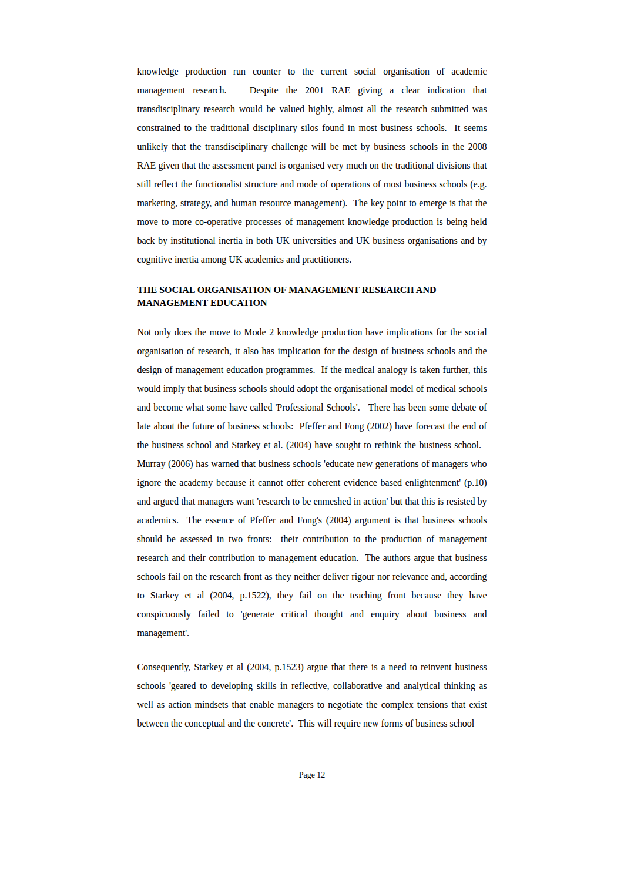knowledge production run counter to the current social organisation of academic management research. Despite the 2001 RAE giving a clear indication that transdisciplinary research would be valued highly, almost all the research submitted was constrained to the traditional disciplinary silos found in most business schools. It seems unlikely that the transdisciplinary challenge will be met by business schools in the 2008 RAE given that the assessment panel is organised very much on the traditional divisions that still reflect the functionalist structure and mode of operations of most business schools (e.g. marketing, strategy, and human resource management). The key point to emerge is that the move to more co-operative processes of management knowledge production is being held back by institutional inertia in both UK universities and UK business organisations and by cognitive inertia among UK academics and practitioners.
THE SOCIAL ORGANISATION OF MANAGEMENT RESEARCH AND MANAGEMENT EDUCATION
Not only does the move to Mode 2 knowledge production have implications for the social organisation of research, it also has implication for the design of business schools and the design of management education programmes. If the medical analogy is taken further, this would imply that business schools should adopt the organisational model of medical schools and become what some have called 'Professional Schools'. There has been some debate of late about the future of business schools: Pfeffer and Fong (2002) have forecast the end of the business school and Starkey et al. (2004) have sought to rethink the business school. Murray (2006) has warned that business schools 'educate new generations of managers who ignore the academy because it cannot offer coherent evidence based enlightenment' (p.10) and argued that managers want 'research to be enmeshed in action' but that this is resisted by academics. The essence of Pfeffer and Fong's (2004) argument is that business schools should be assessed in two fronts: their contribution to the production of management research and their contribution to management education. The authors argue that business schools fail on the research front as they neither deliver rigour nor relevance and, according to Starkey et al (2004, p.1522), they fail on the teaching front because they have conspicuously failed to 'generate critical thought and enquiry about business and management'.
Consequently, Starkey et al (2004, p.1523) argue that there is a need to reinvent business schools 'geared to developing skills in reflective, collaborative and analytical thinking as well as action mindsets that enable managers to negotiate the complex tensions that exist between the conceptual and the concrete'. This will require new forms of business school
Page 12